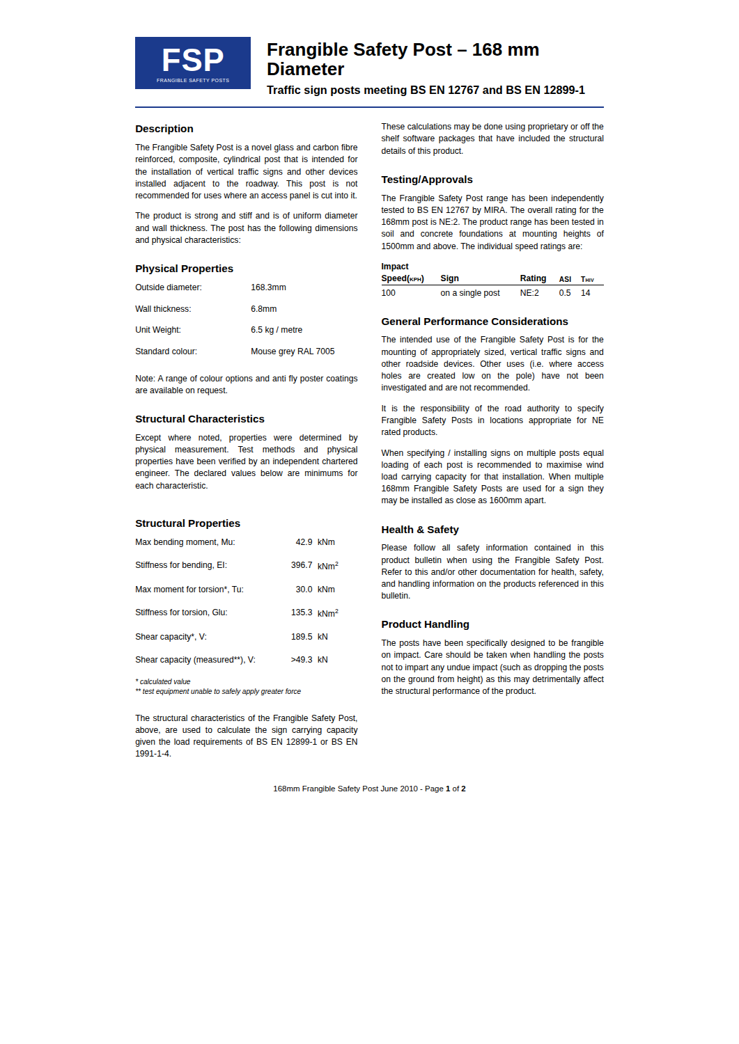FSP FRANGIBLE SAFETY POSTS
Frangible Safety Post – 168 mm Diameter
Traffic sign posts meeting BS EN 12767 and BS EN 12899-1
Description
The Frangible Safety Post is a novel glass and carbon fibre reinforced, composite, cylindrical post that is intended for the installation of vertical traffic signs and other devices installed adjacent to the roadway. This post is not recommended for uses where an access panel is cut into it.
The product is strong and stiff and is of uniform diameter and wall thickness. The post has the following dimensions and physical characteristics:
Physical Properties
| Outside diameter: | 168.3mm |
| Wall thickness: | 6.8mm |
| Unit Weight: | 6.5 kg / metre |
| Standard colour: | Mouse grey RAL 7005 |
Note: A range of colour options and anti fly poster coatings are available on request.
Structural Characteristics
Except where noted, properties were determined by physical measurement. Test methods and physical properties have been verified by an independent chartered engineer. The declared values below are minimums for each characteristic.
Structural Properties
| Max bending moment, Mu: | 42.9 | kNm |
| Stiffness for bending, EI: | 396.7 | kNm 2 |
| Max moment for torsion*, Tu: | 30.0 | kNm |
| Stiffness for torsion, Glu: | 135.3 | kNm 2 |
| Shear capacity*, V: | 189.5 | kN |
| Shear capacity (measured**), V: | >49.3 | kN |
* calculated value
** test equipment unable to safely apply greater force
The structural characteristics of the Frangible Safety Post, above, are used to calculate the sign carrying capacity given the load requirements of BS EN 12899-1 or BS EN 1991-1-4.
These calculations may be done using proprietary or off the shelf software packages that have included the structural details of this product.
Testing/Approvals
The Frangible Safety Post range has been independently tested to BS EN 12767 by MIRA. The overall rating for the 168mm post is NE:2. The product range has been tested in soil and concrete foundations at mounting heights of 1500mm and above. The individual speed ratings are:
Impact
| Speed( kph ) | Sign | Rating | ASI | T hiv |
| --- | --- | --- | --- | --- |
| 100 | on a single post | NE:2 | 0.5 | 14 |
General Performance Considerations
The intended use of the Frangible Safety Post is for the mounting of appropriately sized, vertical traffic signs and other roadside devices. Other uses (i.e. where access holes are created low on the pole) have not been investigated and are not recommended.
It is the responsibility of the road authority to specify Frangible Safety Posts in locations appropriate for NE rated products.
When specifying / installing signs on multiple posts equal loading of each post is recommended to maximise wind load carrying capacity for that installation. When multiple 168mm Frangible Safety Posts are used for a sign they may be installed as close as 1600mm apart.
Health & Safety
Please follow all safety information contained in this product bulletin when using the Frangible Safety Post. Refer to this and/or other documentation for health, safety, and handling information on the products referenced in this bulletin.
Product Handling
The posts have been specifically designed to be frangible on impact. Care should be taken when handling the posts not to impart any undue impact (such as dropping the posts on the ground from height) as this may detrimentally affect the structural performance of the product.
168mm Frangible Safety Post June 2010 - Page 1 of 2